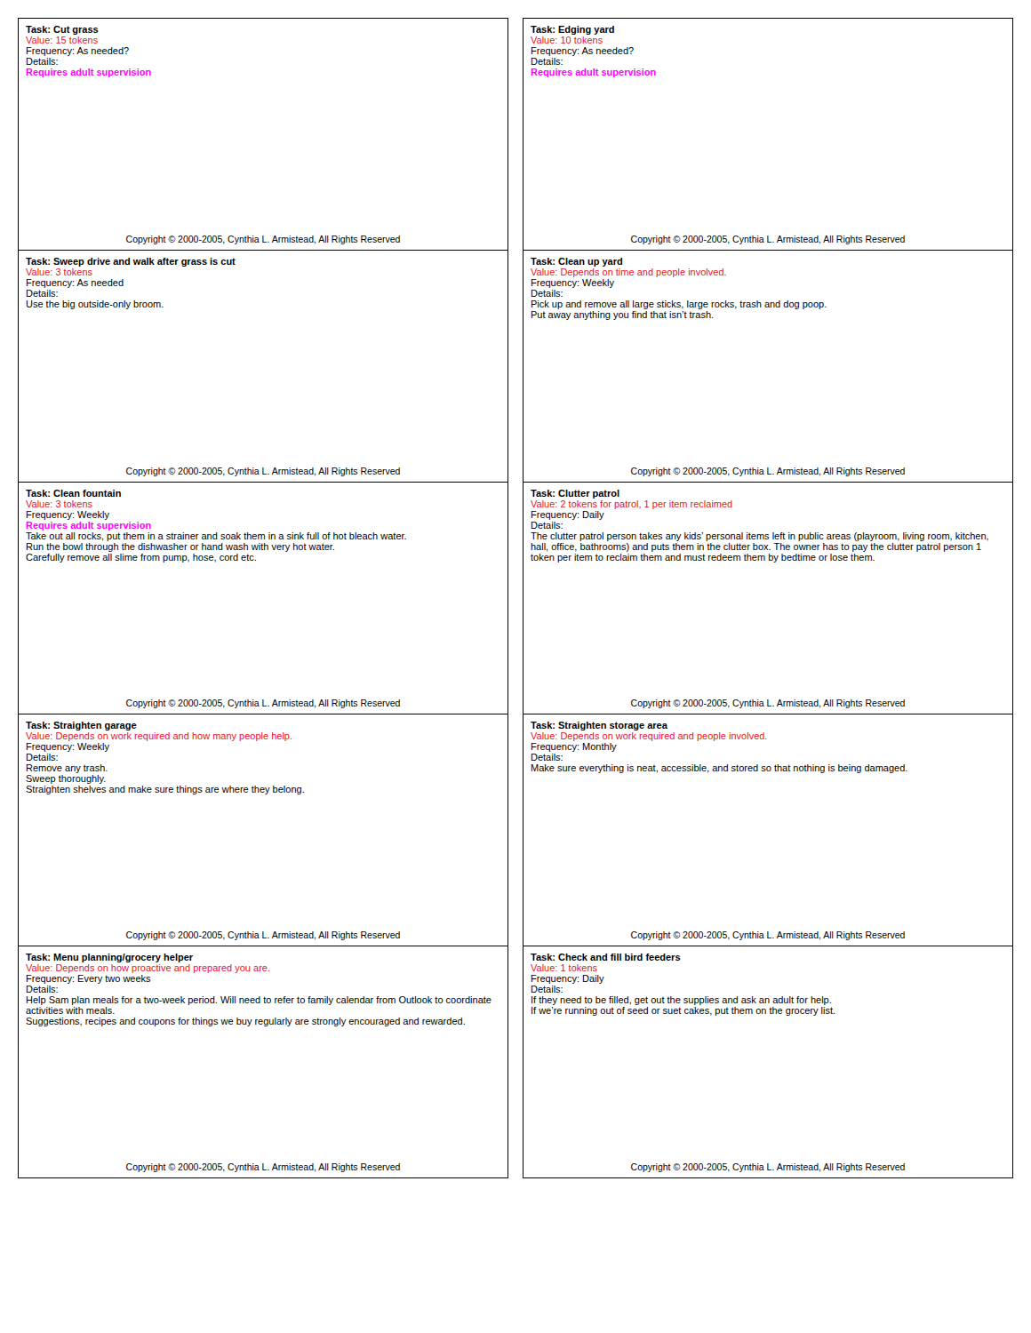| Task: Cut grass Value: 15 tokens Frequency: As needed? Details: Requires adult supervision Copyright © 2000-2005, Cynthia L. Armistead, All Rights Reserved | | Task: Edging yard Value: 10 tokens Frequency: As needed? Details: Requires adult supervision Copyright © 2000-2005, Cynthia L. Armistead, All Rights Reserved |
| Task: Sweep drive and walk after grass is cut Value: 3 tokens Frequency: As needed Details: Use the big outside-only broom. Copyright © 2000-2005, Cynthia L. Armistead, All Rights Reserved | | Task: Clean up yard Value: Depends on time and people involved. Frequency: Weekly Details: Pick up and remove all large sticks, large rocks, trash and dog poop. Put away anything you find that isn’t trash. Copyright © 2000-2005, Cynthia L. Armistead, All Rights Reserved |
| Task: Clean fountain Value: 3 tokens Frequency: Weekly Requires adult supervision Take out all rocks, put them in a strainer and soak them in a sink full of hot bleach water. Run the bowl through the dishwasher or hand wash with very hot water. Carefully remove all slime from pump, hose, cord etc. Copyright © 2000-2005, Cynthia L. Armistead, All Rights Reserved | | Task: Clutter patrol Value: 2 tokens for patrol, 1 per item reclaimed Frequency: Daily Details: The clutter patrol person takes any kids’ personal items left in public areas (playroom, living room, kitchen, hall, office, bathrooms) and puts them in the clutter box. The owner has to pay the clutter patrol person 1 token per item to reclaim them and must redeem them by bedtime or lose them. Copyright © 2000-2005, Cynthia L. Armistead, All Rights Reserved |
| Task: Straighten garage Value: Depends on work required and how many people help. Frequency: Weekly Details: Remove any trash. Sweep thoroughly. Straighten shelves and make sure things are where they belong. Copyright © 2000-2005, Cynthia L. Armistead, All Rights Reserved | | Task: Straighten storage area Value: Depends on work required and people involved. Frequency: Monthly Details: Make sure everything is neat, accessible, and stored so that nothing is being damaged. Copyright © 2000-2005, Cynthia L. Armistead, All Rights Reserved |
| Task: Menu planning/grocery helper Value: Depends on how proactive and prepared you are. Frequency: Every two weeks Details: Help Sam plan meals for a two-week period. Will need to refer to family calendar from Outlook to coordinate activities with meals. Suggestions, recipes and coupons for things we buy regularly are strongly encouraged and rewarded. Copyright © 2000-2005, Cynthia L. Armistead, All Rights Reserved | | Task: Check and fill bird feeders Value: 1 tokens Frequency: Daily Details: If they need to be filled, get out the supplies and ask an adult for help. If we’re running out of seed or suet cakes, put them on the grocery list. Copyright © 2000-2005, Cynthia L. Armistead, All Rights Reserved |